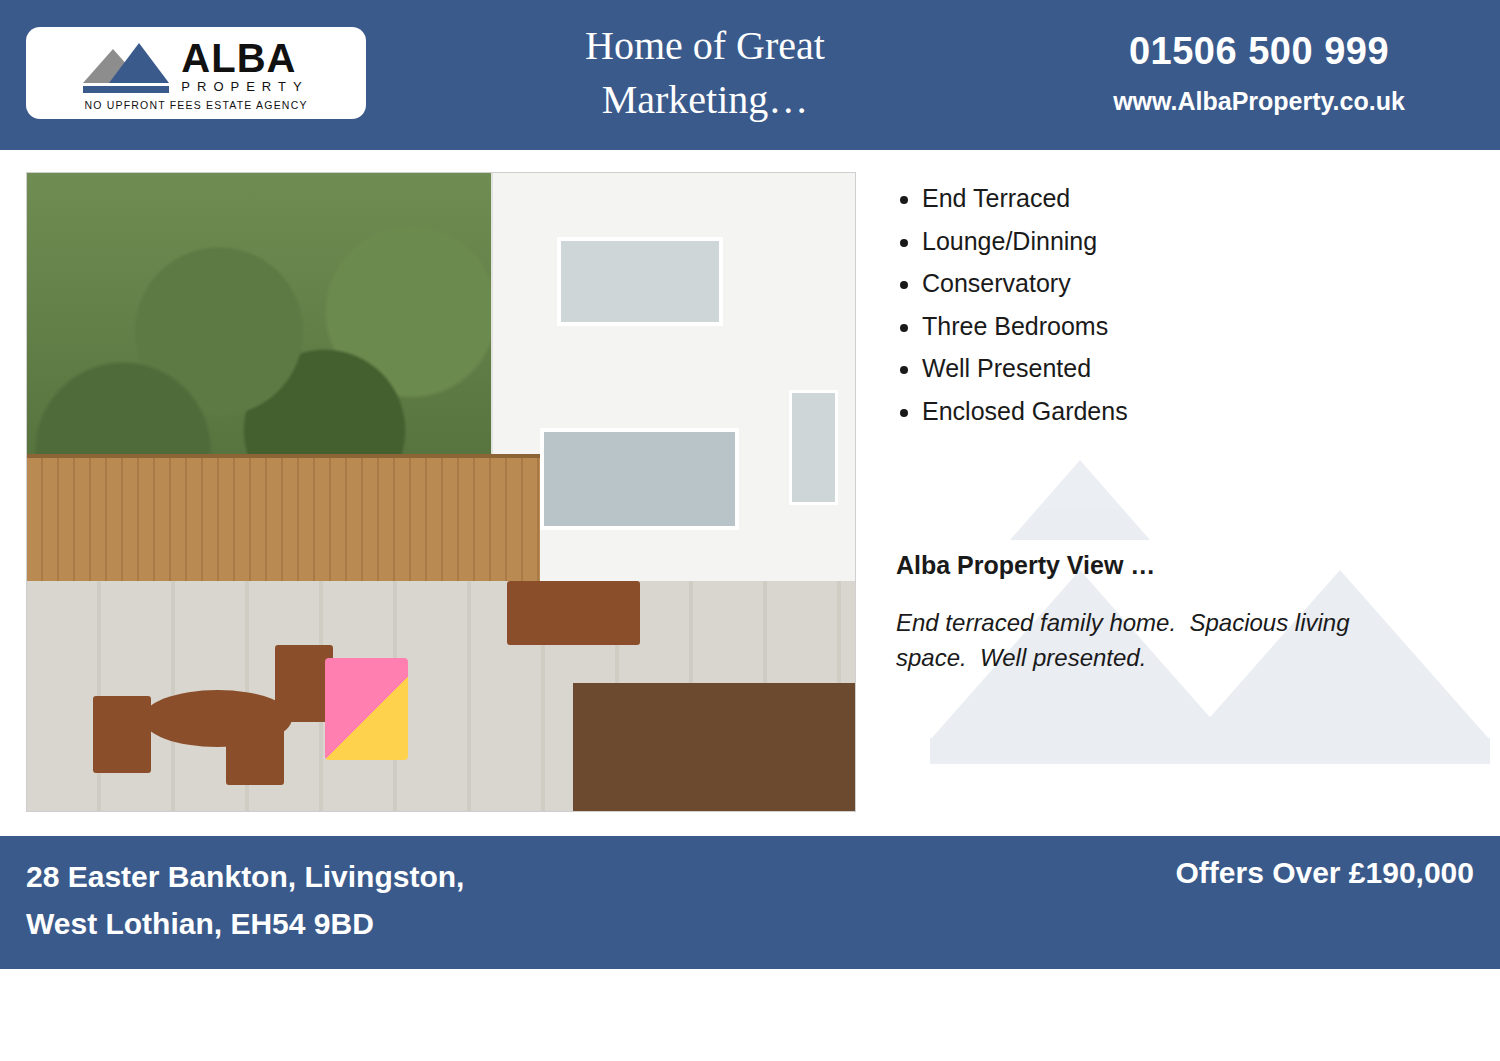ALBA PROPERTY
NO UPFRONT FEES ESTATE AGENCY
Home of Great
Marketing…
01506 500 999
www.AlbaProperty.co.uk
End Terraced
Lounge/Dinning
Conservatory
Three Bedrooms
Well Presented
Enclosed Gardens
Alba Property View …
End terraced family home. Spacious living space. Well presented.
28 Easter Bankton, Livingston, West Lothian, EH54 9BD
Offers Over £190,000